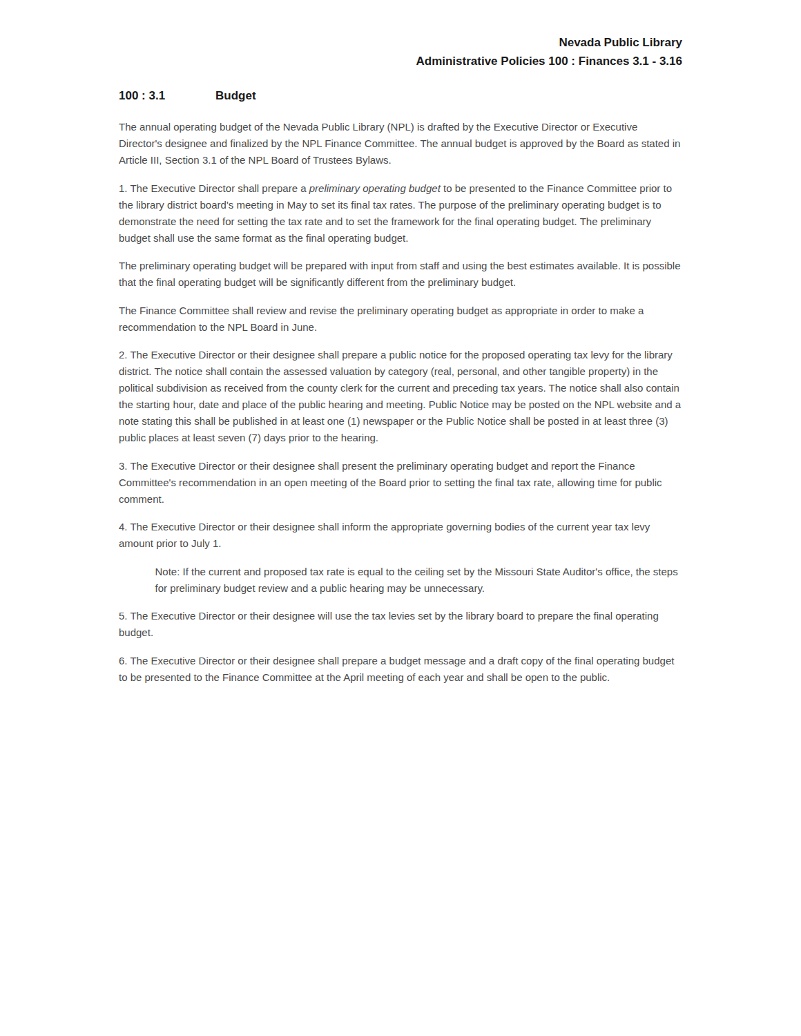Nevada Public Library Administrative Policies 100 : Finances 3.1 - 3.16
100 : 3.1 Budget
The annual operating budget of the Nevada Public Library (NPL) is drafted by the Executive Director or Executive Director's designee and finalized by the NPL Finance Committee. The annual budget is approved by the Board as stated in Article III, Section 3.1 of the NPL Board of Trustees Bylaws.
1. The Executive Director shall prepare a preliminary operating budget to be presented to the Finance Committee prior to the library district board's meeting in May to set its final tax rates. The purpose of the preliminary operating budget is to demonstrate the need for setting the tax rate and to set the framework for the final operating budget. The preliminary budget shall use the same format as the final operating budget.
The preliminary operating budget will be prepared with input from staff and using the best estimates available. It is possible that the final operating budget will be significantly different from the preliminary budget.
The Finance Committee shall review and revise the preliminary operating budget as appropriate in order to make a recommendation to the NPL Board in June.
2. The Executive Director or their designee shall prepare a public notice for the proposed operating tax levy for the library district. The notice shall contain the assessed valuation by category (real, personal, and other tangible property) in the political subdivision as received from the county clerk for the current and preceding tax years. The notice shall also contain the starting hour, date and place of the public hearing and meeting. Public Notice may be posted on the NPL website and a note stating this shall be published in at least one (1) newspaper or the Public Notice shall be posted in at least three (3) public places at least seven (7) days prior to the hearing.
3. The Executive Director or their designee shall present the preliminary operating budget and report the Finance Committee's recommendation in an open meeting of the Board prior to setting the final tax rate, allowing time for public comment.
4. The Executive Director or their designee shall inform the appropriate governing bodies of the current year tax levy amount prior to July 1.
Note: If the current and proposed tax rate is equal to the ceiling set by the Missouri State Auditor's office, the steps for preliminary budget review and a public hearing may be unnecessary.
5. The Executive Director or their designee will use the tax levies set by the library board to prepare the final operating budget.
6. The Executive Director or their designee shall prepare a budget message and a draft copy of the final operating budget to be presented to the Finance Committee at the April meeting of each year and shall be open to the public.